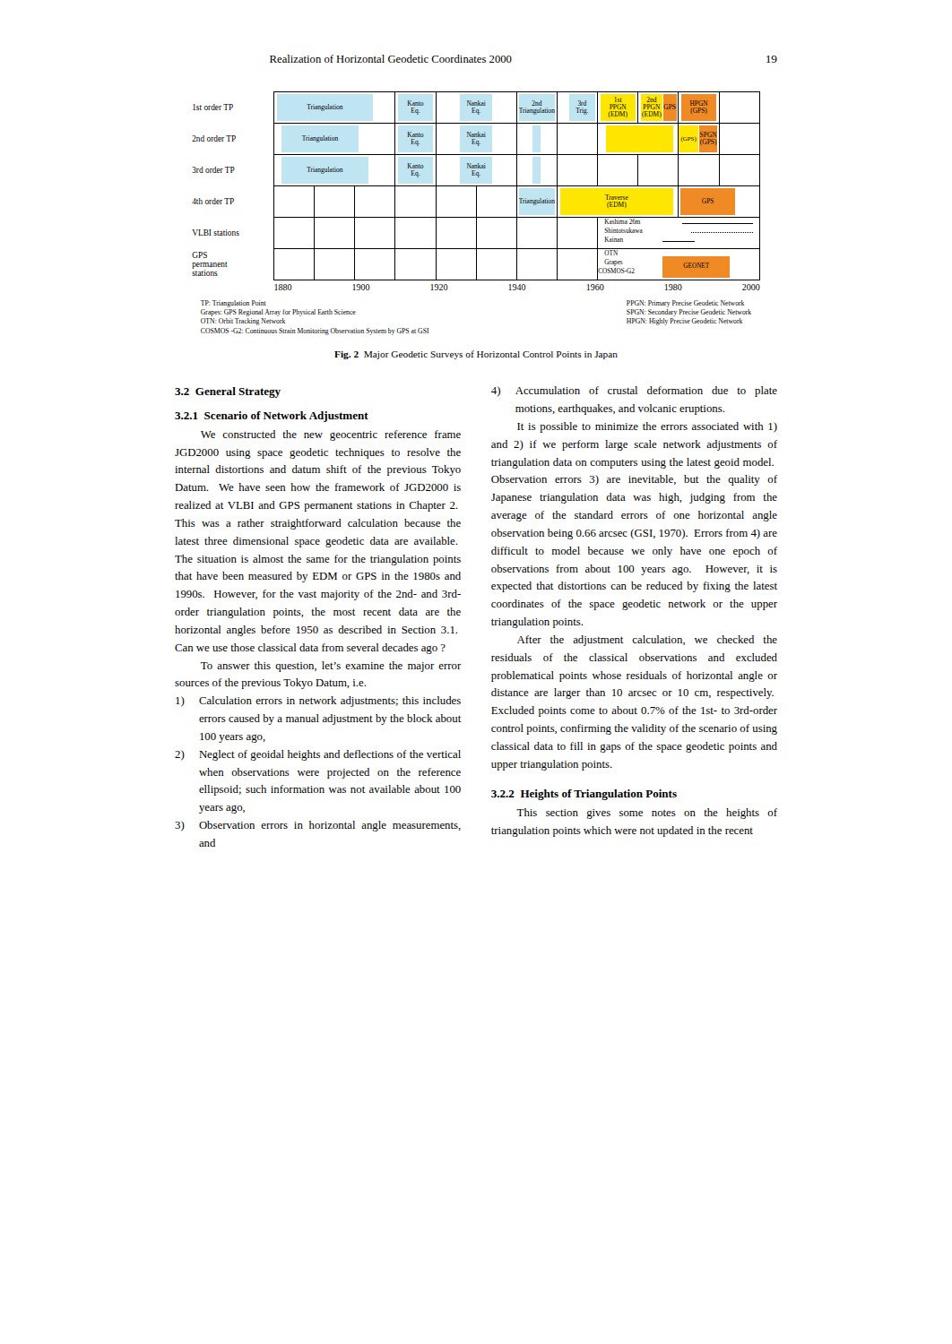Realization of Horizontal Geodetic Coordinates 2000 19
| 1st order TP | Triangulation | Kanto Eq. | Nankai Eq. | 2nd Triangulation | 3rd Trig. | 1st PPGN (EDM) | 2nd PPGN (EDM) GPS | HPGN (GPS) | |
| 2nd order TP | Triangulation | Kanto Eq. | Nankai Eq. | | | SPGN (EDM) | (GPS) SPGN (GPS) | |
| 3rd order TP | Triangulation | Kanto Eq. | Nankai Eq. | | | | | | |
| 4th order TP | | | | | | | Triangulation | Traverse (EDM) | GPS |
| VLBI stations | | | | | | | | | Kashima 26m Shintotsukawa Kainan |
| GPS permanent stations | | | | | | | | | OTN Grapes COSMOS-G2 GEONET |
1880190019201940196019802000
TP: Triangulation Point
Grapes: GPS Regional Array for Physical Earth Science
OTN: Orbit Tracking Network
COSMOS -G2: Continuous Strain Monitoring Observation System by GPS at GSI
PPGN: Primary Precise Geodetic Network
SPGN: Secondary Precise Geodetic Network
HPGN: Highly Precise Geodetic Network
Fig. 2 Major Geodetic Surveys of Horizontal Control Points in Japan
3.2 General Strategy
3.2.1 Scenario of Network Adjustment
We constructed the new geocentric reference frame JGD2000 using space geodetic techniques to resolve the internal distortions and datum shift of the previous Tokyo Datum. We have seen how the framework of JGD2000 is realized at VLBI and GPS permanent stations in Chapter 2. This was a rather straightforward calculation because the latest three dimensional space geodetic data are available. The situation is almost the same for the triangulation points that have been measured by EDM or GPS in the 1980s and 1990s. However, for the vast majority of the 2nd- and 3rd-order triangulation points, the most recent data are the horizontal angles before 1950 as described in Section 3.1. Can we use those classical data from several decades ago ?
To answer this question, let’s examine the major error sources of the previous Tokyo Datum, i.e.
Calculation errors in network adjustments; this includes errors caused by a manual adjustment by the block about 100 years ago,
Neglect of geoidal heights and deflections of the vertical when observations were projected on the reference ellipsoid; such information was not available about 100 years ago,
Observation errors in horizontal angle measurements, and
Accumulation of crustal deformation due to plate motions, earthquakes, and volcanic eruptions.
It is possible to minimize the errors associated with 1) and 2) if we perform large scale network adjustments of triangulation data on computers using the latest geoid model. Observation errors 3) are inevitable, but the quality of Japanese triangulation data was high, judging from the average of the standard errors of one horizontal angle observation being 0.66 arcsec (GSI, 1970). Errors from 4) are difficult to model because we only have one epoch of observations from about 100 years ago. However, it is expected that distortions can be reduced by fixing the latest coordinates of the space geodetic network or the upper triangulation points.
After the adjustment calculation, we checked the residuals of the classical observations and excluded problematical points whose residuals of horizontal angle or distance are larger than 10 arcsec or 10 cm, respectively. Excluded points come to about 0.7% of the 1st- to 3rd-order control points, confirming the validity of the scenario of using classical data to fill in gaps of the space geodetic points and upper triangulation points.
3.2.2 Heights of Triangulation Points
This section gives some notes on the heights of triangulation points which were not updated in the recent